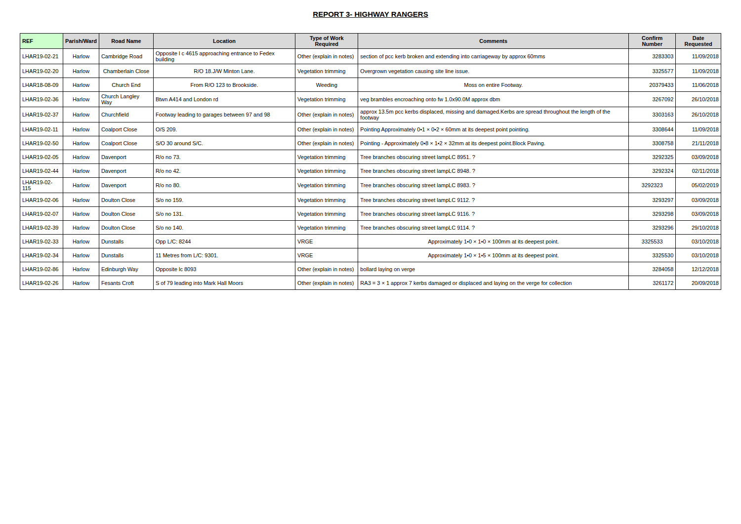REPORT 3- HIGHWAY RANGERS
| REF | Parish/Ward | Road Name | Location | Type of Work Required | Comments | Confirm Number | Date Requested |
| --- | --- | --- | --- | --- | --- | --- | --- |
| LHAR19-02-21 | Harlow | Cambridge Road | Opposite l c 4615 approaching entrance to Fedex building | Other (explain in notes) | section of pcc kerb broken and extending into carriageway by approx 60mms | 3283303 | 11/09/2018 |
| LHAR19-02-20 | Harlow | Chamberlain Close | R/O 18.J/W Minton Lane. | Vegetation trimming | Overgrown vegetation causing site line issue. | 3325577 | 11/09/2018 |
| LHAR18-08-09 | Harlow | Church End | From R/O 123 to Brookside. | Weeding | Moss on entire Footway. | 20379433 | 11/06/2018 |
| LHAR19-02-36 | Harlow | Church Langley Way | Btwn A414 and London rd | Vegetation trimming | veg brambles encroaching onto fw 1.0x90.0M approx dbm | 3267092 | 26/10/2018 |
| LHAR19-02-37 | Harlow | Churchfield | Footway leading to garages between 97 and 98 | Other (explain in notes) | approx 13.5m pcc kerbs displaced, missing and damaged.Kerbs are spread throughout the length of the footway | 3303163 | 26/10/2018 |
| LHAR19-02-11 | Harlow | Coalport Close | O/S 209. | Other (explain in notes) | Pointing Approximately 0•1 × 0•2 × 60mm at its deepest point pointing. | 3308644 | 11/09/2018 |
| LHAR19-02-50 | Harlow | Coalport Close | S/O 30 around S/C. | Other (explain in notes) | Pointing - Approximately 0•8 × 1•2 × 32mm at its deepest point.Block Paving. | 3308758 | 21/11/2018 |
| LHAR19-02-05 | Harlow | Davenport | R/o no 73. | Vegetation trimming | Tree branches obscuring street lampLC 8951. ? | 3292325 | 03/09/2018 |
| LHAR19-02-44 | Harlow | Davenport | R/o no 42. | Vegetation trimming | Tree branches obscuring street lampLC 8948. ? | 3292324 | 02/11/2018 |
| LHAR19-02-115 | Harlow | Davenport | R/o no 80. | Vegetation trimming | Tree branches obscuring street lampLC 8983. ? | 3292323 | 05/02/2019 |
| LHAR19-02-06 | Harlow | Doulton Close | S/o no 159. | Vegetation trimming | Tree branches obscuring street lampLC 9112. ? | 3293297 | 03/09/2018 |
| LHAR19-02-07 | Harlow | Doulton Close | S/o no 131. | Vegetation trimming | Tree branches obscuring street lampLC 9116. ? | 3293298 | 03/09/2018 |
| LHAR19-02-39 | Harlow | Doulton Close | S/o no 140. | Vegetation trimming | Tree branches obscuring street lampLC 9114. ? | 3293296 | 29/10/2018 |
| LHAR19-02-33 | Harlow | Dunstalls | Opp L/C: 8244 | VRGE | Approximately 1•0 × 1•0 × 100mm at its deepest point. | 3325533 | 03/10/2018 |
| LHAR19-02-34 | Harlow | Dunstalls | 11 Metres from L/C: 9301. | VRGE | Approximately 1•0 × 1•5 × 100mm at its deepest point. | 3325530 | 03/10/2018 |
| LHAR19-02-86 | Harlow | Edinburgh Way | Opposite lc 8093 | Other (explain in notes) | bollard laying on verge | 3284058 | 12/12/2018 |
| LHAR19-02-26 | Harlow | Fesants Croft | S of 79 leading into Mark Hall Moors | Other (explain in notes) | RA3 = 3 × 1 approx 7 kerbs damaged or displaced and laying on the verge for collection | 3261172 | 20/09/2018 |